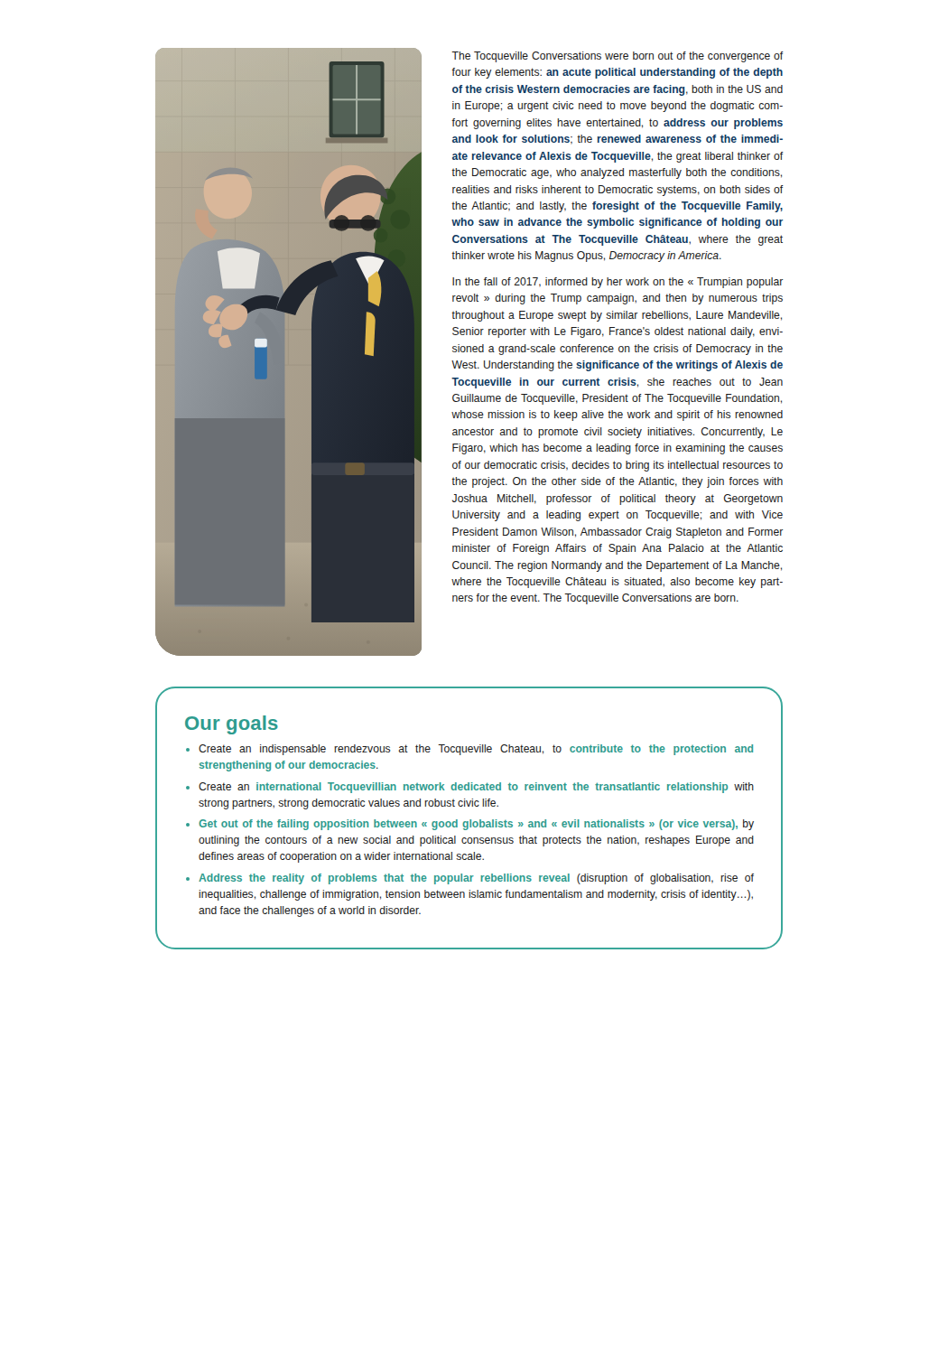The Tocqueville Conversations were born out of the convergence of four key elements: an acute political understanding of the depth of the crisis Western democracies are facing, both in the US and in Europe; a urgent civic need to move beyond the dogmatic comfort governing elites have entertained, to address our problems and look for solutions; the renewed awareness of the immediate relevance of Alexis de Tocqueville, the great liberal thinker of the Democratic age, who analyzed masterfully both the conditions, realities and risks inherent to Democratic systems, on both sides of the Atlantic; and lastly, the foresight of the Tocqueville Family, who saw in advance the symbolic significance of holding our Conversations at The Tocqueville Château, where the great thinker wrote his Magnus Opus, Democracy in America.
In the fall of 2017, informed by her work on the « Trumpian popular revolt » during the Trump campaign, and then by numerous trips throughout a Europe swept by similar rebellions, Laure Mandeville, Senior reporter with Le Figaro, France's oldest national daily, envisioned a grand-scale conference on the crisis of Democracy in the West. Understanding the significance of the writings of Alexis de Tocqueville in our current crisis, she reaches out to Jean Guillaume de Tocqueville, President of The Tocqueville Foundation, whose mission is to keep alive the work and spirit of his renowned ancestor and to promote civil society initiatives. Concurrently, Le Figaro, which has become a leading force in examining the causes of our democratic crisis, decides to bring its intellectual resources to the project. On the other side of the Atlantic, they join forces with Joshua Mitchell, professor of political theory at Georgetown University and a leading expert on Tocqueville; and with Vice President Damon Wilson, Ambassador Craig Stapleton and Former minister of Foreign Affairs of Spain Ana Palacio at the Atlantic Council. The region Normandy and the Departement of La Manche, where the Tocqueville Château is situated, also become key partners for the event. The Tocqueville Conversations are born.
Our goals
Create an indispensable rendezvous at the Tocqueville Chateau, to contribute to the protection and strengthening of our democracies.
Create an international Tocquevillian network dedicated to reinvent the transatlantic relationship with strong partners, strong democratic values and robust civic life.
Get out of the failing opposition between « good globalists » and « evil nationalists » (or vice versa), by outlining the contours of a new social and political consensus that protects the nation, reshapes Europe and defines areas of cooperation on a wider international scale.
Address the reality of problems that the popular rebellions reveal (disruption of globalisation, rise of inequalities, challenge of immigration, tension between islamic fundamentalism and modernity, crisis of identity…), and face the challenges of a world in disorder.